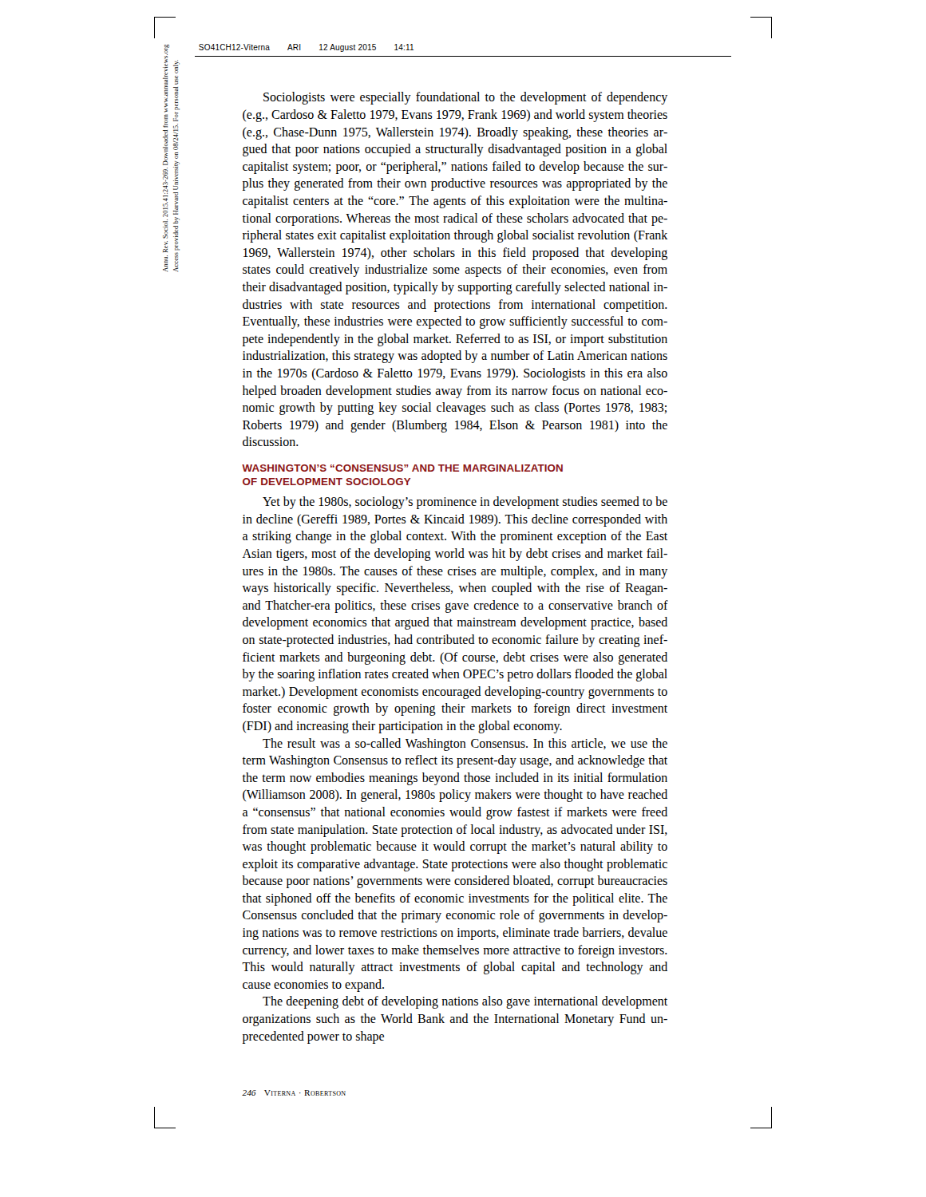SO41CH12-Viterna ARI 12 August 2015 14:11
Annu. Rev. Sociol. 2015.41:243-269. Downloaded from www.annualreviews.org Access provided by Harvard University on 08/24/15. For personal use only.
Sociologists were especially foundational to the development of dependency (e.g., Cardoso & Faletto 1979, Evans 1979, Frank 1969) and world system theories (e.g., Chase-Dunn 1975, Wallerstein 1974). Broadly speaking, these theories argued that poor nations occupied a structurally disadvantaged position in a global capitalist system; poor, or “peripheral,” nations failed to develop because the surplus they generated from their own productive resources was appropriated by the capitalist centers at the “core.” The agents of this exploitation were the multinational corporations. Whereas the most radical of these scholars advocated that peripheral states exit capitalist exploitation through global socialist revolution (Frank 1969, Wallerstein 1974), other scholars in this field proposed that developing states could creatively industrialize some aspects of their economies, even from their disadvantaged position, typically by supporting carefully selected national industries with state resources and protections from international competition. Eventually, these industries were expected to grow sufficiently successful to compete independently in the global market. Referred to as ISI, or import substitution industrialization, this strategy was adopted by a number of Latin American nations in the 1970s (Cardoso & Faletto 1979, Evans 1979). Sociologists in this era also helped broaden development studies away from its narrow focus on national economic growth by putting key social cleavages such as class (Portes 1978, 1983; Roberts 1979) and gender (Blumberg 1984, Elson & Pearson 1981) into the discussion.
Washington’s “Consensus” and the Marginalization
of Development Sociology
Yet by the 1980s, sociology’s prominence in development studies seemed to be in decline (Gereffi 1989, Portes & Kincaid 1989). This decline corresponded with a striking change in the global context. With the prominent exception of the East Asian tigers, most of the developing world was hit by debt crises and market failures in the 1980s. The causes of these crises are multiple, complex, and in many ways historically specific. Nevertheless, when coupled with the rise of Reagan- and Thatcher-era politics, these crises gave credence to a conservative branch of development economics that argued that mainstream development practice, based on state-protected industries, had contributed to economic failure by creating inefficient markets and burgeoning debt. (Of course, debt crises were also generated by the soaring inflation rates created when OPEC’s petro dollars flooded the global market.) Development economists encouraged developing-country governments to foster economic growth by opening their markets to foreign direct investment (FDI) and increasing their participation in the global economy.
The result was a so-called Washington Consensus. In this article, we use the term Washington Consensus to reflect its present-day usage, and acknowledge that the term now embodies meanings beyond those included in its initial formulation (Williamson 2008). In general, 1980s policy makers were thought to have reached a “consensus” that national economies would grow fastest if markets were freed from state manipulation. State protection of local industry, as advocated under ISI, was thought problematic because it would corrupt the market’s natural ability to exploit its comparative advantage. State protections were also thought problematic because poor nations’ governments were considered bloated, corrupt bureaucracies that siphoned off the benefits of economic investments for the political elite. The Consensus concluded that the primary economic role of governments in developing nations was to remove restrictions on imports, eliminate trade barriers, devalue currency, and lower taxes to make themselves more attractive to foreign investors. This would naturally attract investments of global capital and technology and cause economies to expand.
The deepening debt of developing nations also gave international development organizations such as the World Bank and the International Monetary Fund unprecedented power to shape
246 Viterna · Robertson